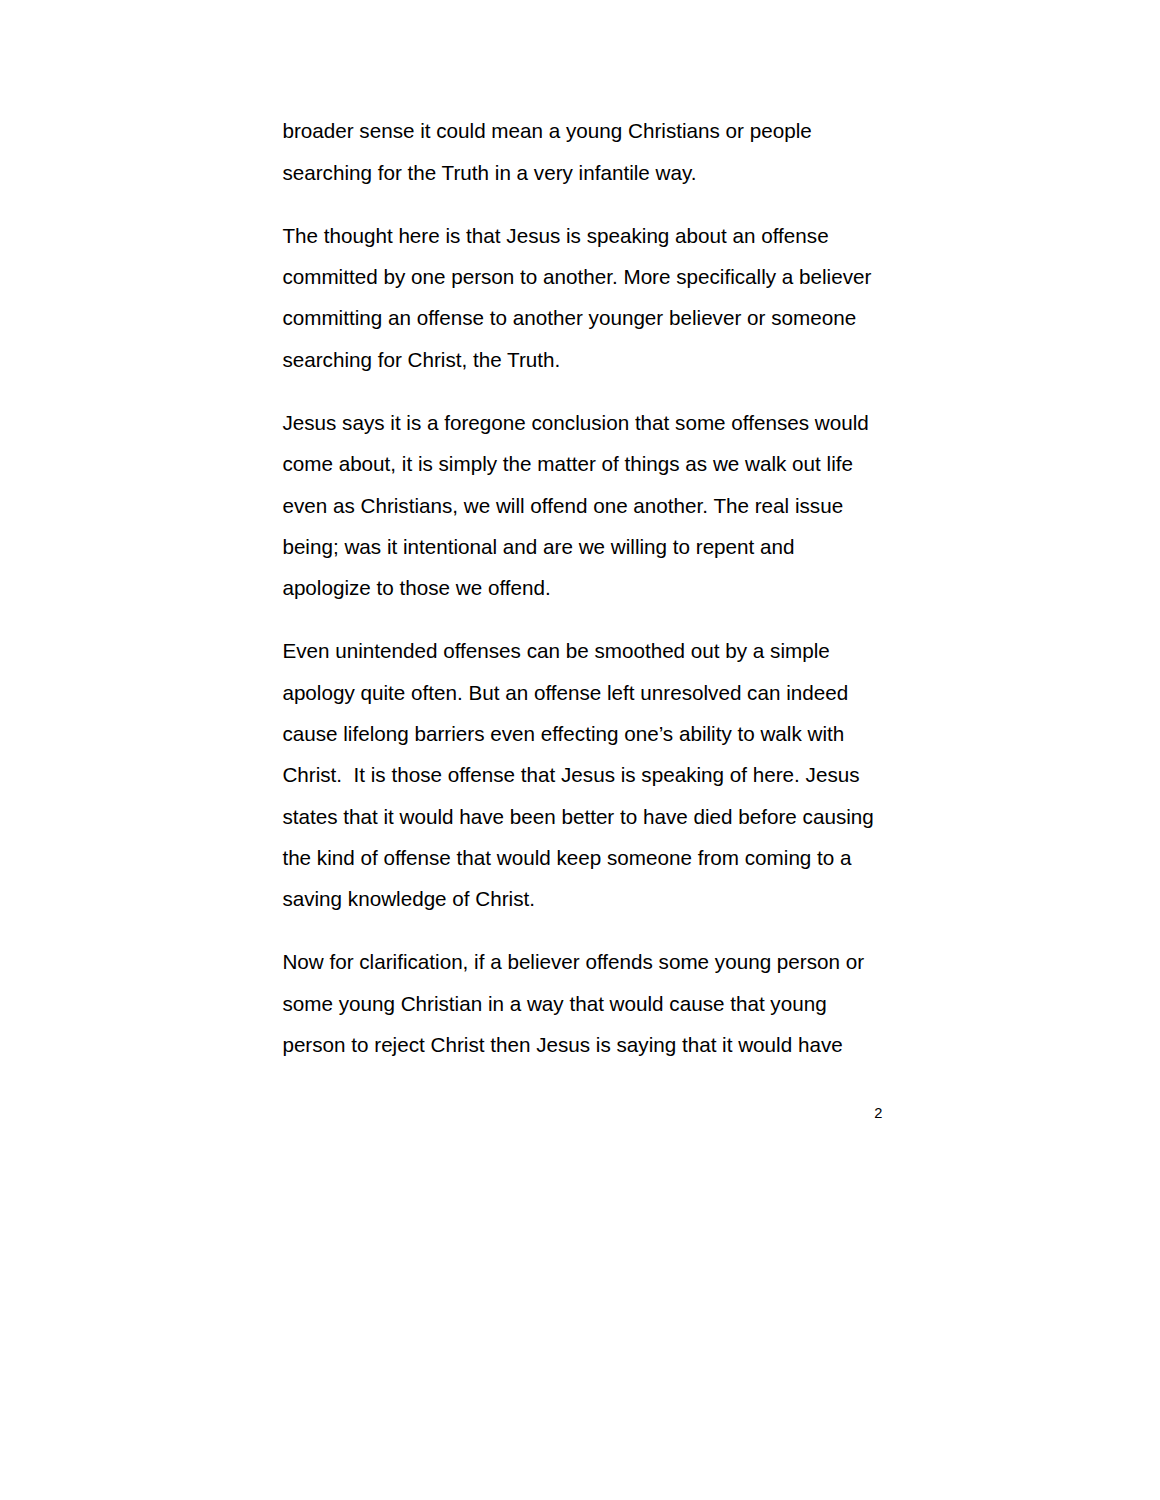broader sense it could mean a young Christians or people searching for the Truth in a very infantile way.
The thought here is that Jesus is speaking about an offense committed by one person to another. More specifically a believer committing an offense to another younger believer or someone searching for Christ, the Truth.
Jesus says it is a foregone conclusion that some offenses would come about, it is simply the matter of things as we walk out life even as Christians, we will offend one another. The real issue being; was it intentional and are we willing to repent and apologize to those we offend.
Even unintended offenses can be smoothed out by a simple apology quite often. But an offense left unresolved can indeed cause lifelong barriers even effecting one’s ability to walk with Christ. It is those offense that Jesus is speaking of here. Jesus states that it would have been better to have died before causing the kind of offense that would keep someone from coming to a saving knowledge of Christ.
Now for clarification, if a believer offends some young person or some young Christian in a way that would cause that young person to reject Christ then Jesus is saying that it would have
2